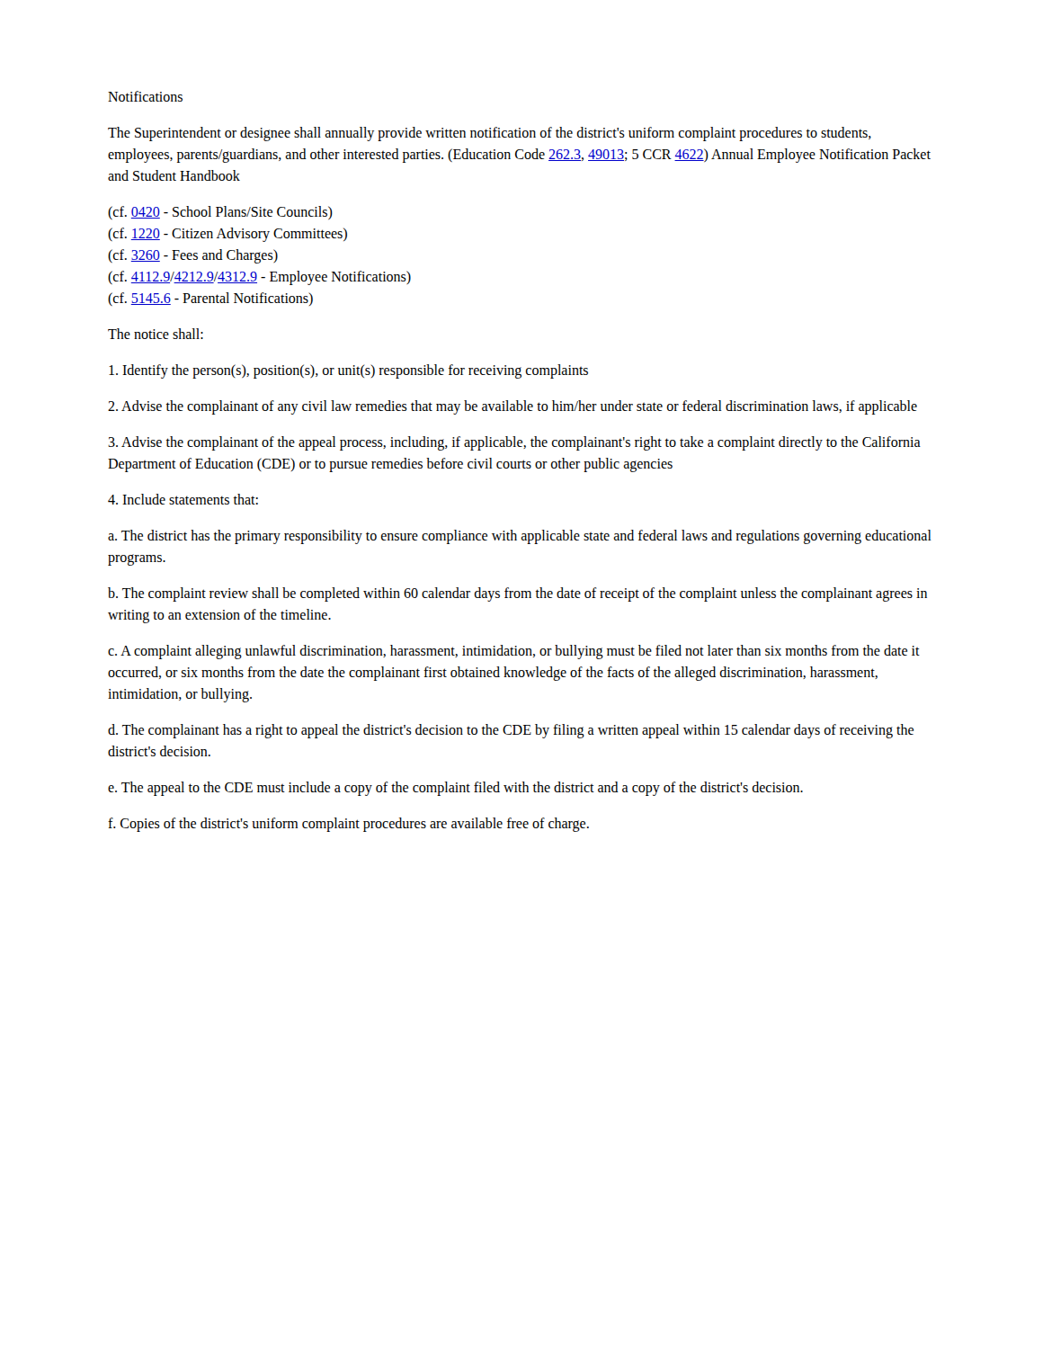Notifications
The Superintendent or designee shall annually provide written notification of the district's uniform complaint procedures to students, employees, parents/guardians, and other interested parties. (Education Code 262.3, 49013; 5 CCR 4622) Annual Employee Notification Packet and Student Handbook
(cf. 0420 - School Plans/Site Councils)
(cf. 1220 - Citizen Advisory Committees)
(cf. 3260 - Fees and Charges)
(cf. 4112.9/4212.9/4312.9 - Employee Notifications)
(cf. 5145.6 - Parental Notifications)
The notice shall:
1. Identify the person(s), position(s), or unit(s) responsible for receiving complaints
2. Advise the complainant of any civil law remedies that may be available to him/her under state or federal discrimination laws, if applicable
3. Advise the complainant of the appeal process, including, if applicable, the complainant's right to take a complaint directly to the California Department of Education (CDE) or to pursue remedies before civil courts or other public agencies
4. Include statements that:
a. The district has the primary responsibility to ensure compliance with applicable state and federal laws and regulations governing educational programs.
b. The complaint review shall be completed within 60 calendar days from the date of receipt of the complaint unless the complainant agrees in writing to an extension of the timeline.
c. A complaint alleging unlawful discrimination, harassment, intimidation, or bullying must be filed not later than six months from the date it occurred, or six months from the date the complainant first obtained knowledge of the facts of the alleged discrimination, harassment, intimidation, or bullying.
d. The complainant has a right to appeal the district's decision to the CDE by filing a written appeal within 15 calendar days of receiving the district's decision.
e. The appeal to the CDE must include a copy of the complaint filed with the district and a copy of the district's decision.
f. Copies of the district's uniform complaint procedures are available free of charge.